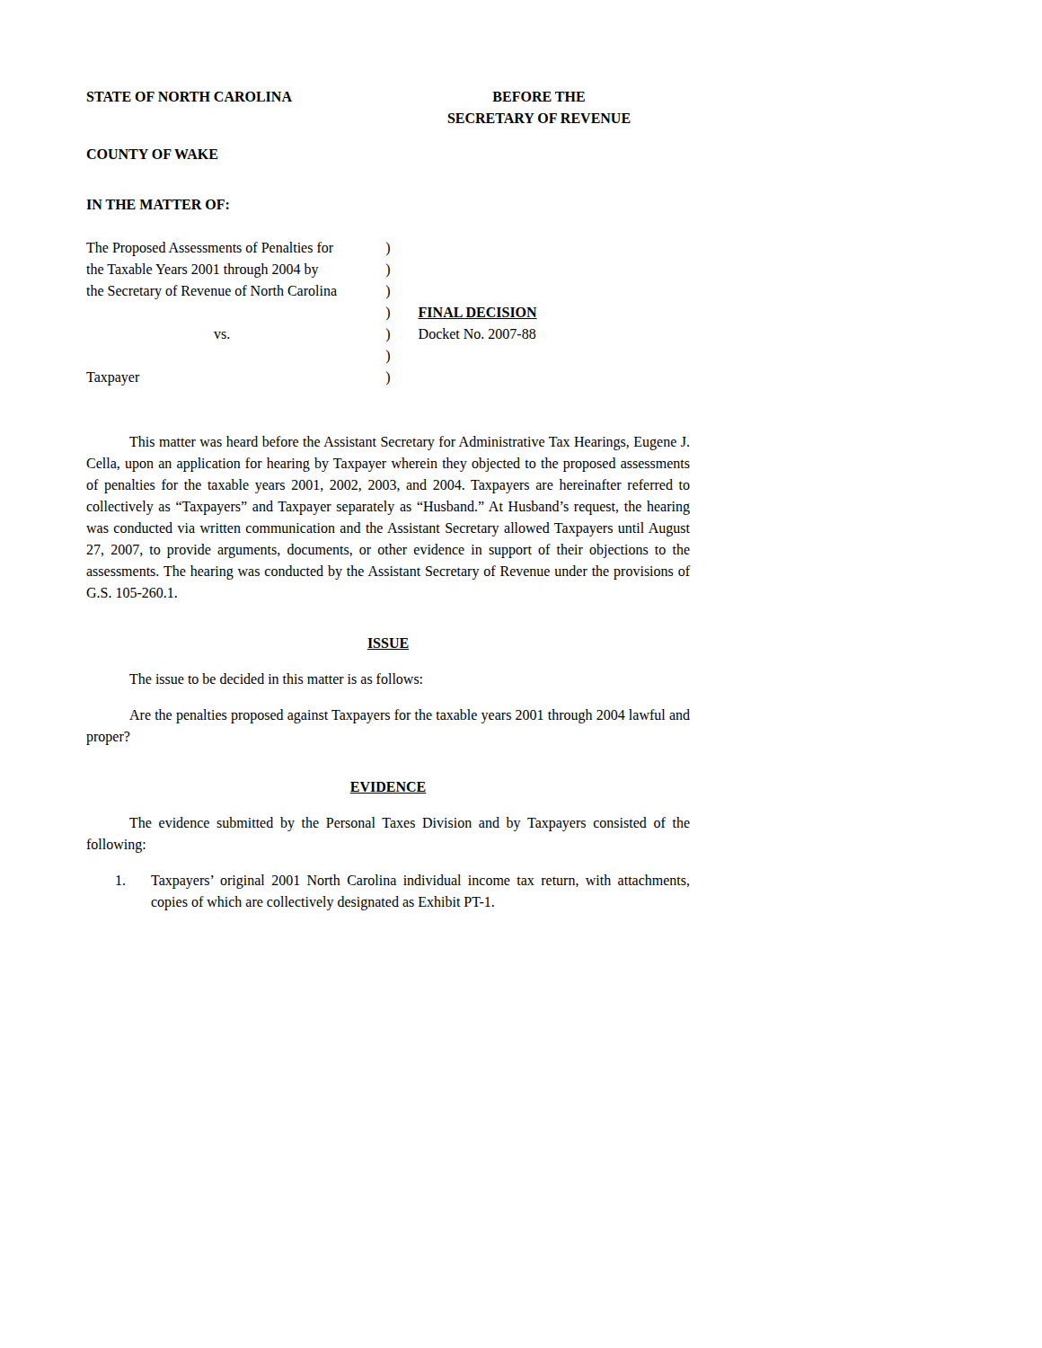| STATE OF NORTH CAROLINA | BEFORE THE SECRETARY OF REVENUE |
| COUNTY OF WAKE | |
IN THE MATTER OF:
| The Proposed Assessments of Penalties for | ) | |
| the Taxable Years 2001 through 2004 by | ) | |
| the Secretary of Revenue of North Carolina | ) | |
| | ) | FINAL DECISION |
| vs. | ) | Docket No. 2007-88 |
| | ) | |
| Taxpayer | ) | |
This matter was heard before the Assistant Secretary for Administrative Tax Hearings, Eugene J. Cella, upon an application for hearing by Taxpayer wherein they objected to the proposed assessments of penalties for the taxable years 2001, 2002, 2003, and 2004. Taxpayers are hereinafter referred to collectively as “Taxpayers” and Taxpayer separately as “Husband.” At Husband’s request, the hearing was conducted via written communication and the Assistant Secretary allowed Taxpayers until August 27, 2007, to provide arguments, documents, or other evidence in support of their objections to the assessments. The hearing was conducted by the Assistant Secretary of Revenue under the provisions of G.S. 105-260.1.
ISSUE
The issue to be decided in this matter is as follows:
Are the penalties proposed against Taxpayers for the taxable years 2001 through 2004 lawful and proper?
EVIDENCE
The evidence submitted by the Personal Taxes Division and by Taxpayers consisted of the following:
Taxpayers’ original 2001 North Carolina individual income tax return, with attachments, copies of which are collectively designated as Exhibit PT-1.